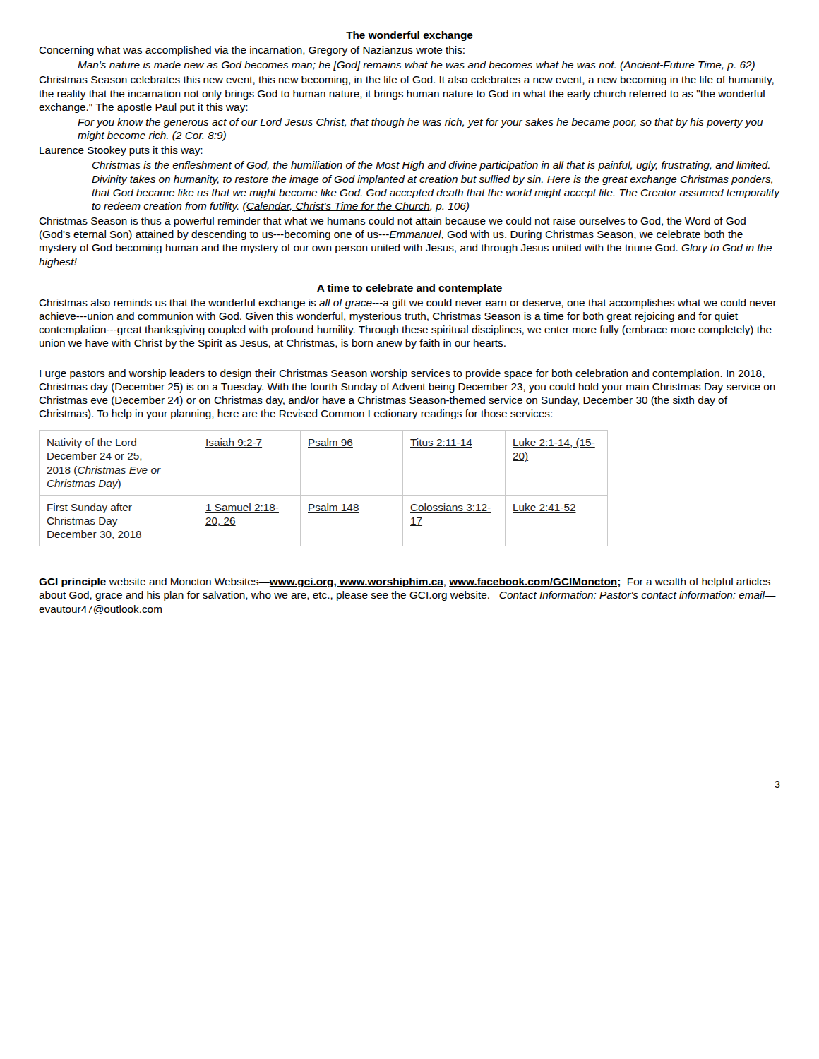The wonderful exchange
Concerning what was accomplished via the incarnation, Gregory of Nazianzus wrote this:
Man's nature is made new as God becomes man; he [God] remains what he was and becomes what he was not. (Ancient-Future Time, p. 62)
Christmas Season celebrates this new event, this new becoming, in the life of God. It also celebrates a new event, a new becoming in the life of humanity, the reality that the incarnation not only brings God to human nature, it brings human nature to God in what the early church referred to as "the wonderful exchange." The apostle Paul put it this way:
For you know the generous act of our Lord Jesus Christ, that though he was rich, yet for your sakes he became poor, so that by his poverty you might become rich. (2 Cor. 8:9)
Laurence Stookey puts it this way:
Christmas is the enfleshment of God, the humiliation of the Most High and divine participation in all that is painful, ugly, frustrating, and limited. Divinity takes on humanity, to restore the image of God implanted at creation but sullied by sin. Here is the great exchange Christmas ponders, that God became like us that we might become like God. God accepted death that the world might accept life. The Creator assumed temporality to redeem creation from futility. (Calendar, Christ's Time for the Church, p. 106)
Christmas Season is thus a powerful reminder that what we humans could not attain because we could not raise ourselves to God, the Word of God (God's eternal Son) attained by descending to us---becoming one of us---Emmanuel, God with us. During Christmas Season, we celebrate both the mystery of God becoming human and the mystery of our own person united with Jesus, and through Jesus united with the triune God. Glory to God in the highest!
A time to celebrate and contemplate
Christmas also reminds us that the wonderful exchange is all of grace---a gift we could never earn or deserve, one that accomplishes what we could never achieve---union and communion with God. Given this wonderful, mysterious truth, Christmas Season is a time for both great rejoicing and for quiet contemplation---great thanksgiving coupled with profound humility. Through these spiritual disciplines, we enter more fully (embrace more completely) the union we have with Christ by the Spirit as Jesus, at Christmas, is born anew by faith in our hearts.
I urge pastors and worship leaders to design their Christmas Season worship services to provide space for both celebration and contemplation. In 2018, Christmas day (December 25) is on a Tuesday. With the fourth Sunday of Advent being December 23, you could hold your main Christmas Day service on Christmas eve (December 24) or on Christmas day, and/or have a Christmas Season-themed service on Sunday, December 30 (the sixth day of Christmas). To help in your planning, here are the Revised Common Lectionary readings for those services:
| Nativity of the Lord December 24 or 25, 2018 ( Christmas Eve or Christmas Day ) | Isaiah 9:2-7 | Psalm 96 | Titus 2:11-14 | Luke 2:1-14, (15-20) |
| First Sunday after Christmas Day December 30, 2018 | 1 Samuel 2:18-20, 26 | Psalm 148 | Colossians 3:12-17 | Luke 2:41-52 |
GCI principle website and Moncton Websites—www.gci.org, www.worshiphim.ca, www.facebook.com/GCIMoncton; For a wealth of helpful articles about God, grace and his plan for salvation, who we are, etc., please see the GCI.org website. Contact Information: Pastor's contact information: email—evautour47@outlook.com
3